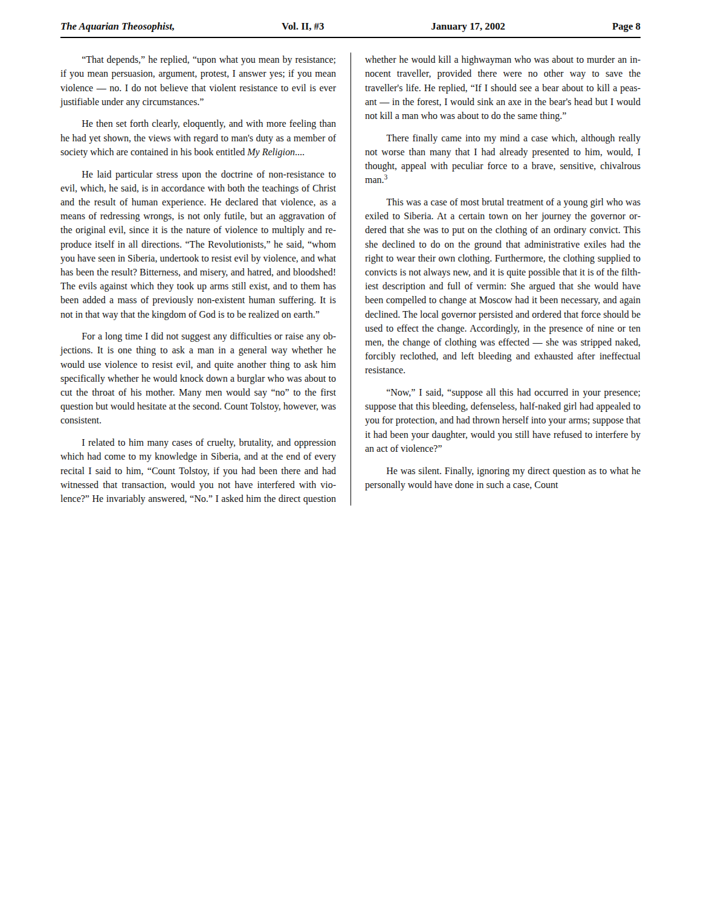The Aquarian Theosophist, Vol. II, #3 January 17, 2002 Page 8
“That depends,” he replied, “upon what you mean by resistance; if you mean persuasion, argument, protest, I answer yes; if you mean violence — no. I do not believe that violent resistance to evil is ever justifiable under any circumstances.”
He then set forth clearly, eloquently, and with more feeling than he had yet shown, the views with regard to man's duty as a member of society which are contained in his book entitled My Religion....
He laid particular stress upon the doctrine of non-resistance to evil, which, he said, is in accordance with both the teachings of Christ and the result of human experience. He declared that violence, as a means of redressing wrongs, is not only futile, but an aggravation of the original evil, since it is the nature of violence to multiply and reproduce itself in all directions. “The Revolutionists,” he said, “whom you have seen in Siberia, undertook to resist evil by violence, and what has been the result? Bitterness, and misery, and hatred, and bloodshed! The evils against which they took up arms still exist, and to them has been added a mass of previously non-existent human suffering. It is not in that way that the kingdom of God is to be realized on earth.”
For a long time I did not suggest any difficulties or raise any objections. It is one thing to ask a man in a general way whether he would use violence to resist evil, and quite another thing to ask him specifically whether he would knock down a burglar who was about to cut the throat of his mother. Many men would say “no” to the first question but would hesitate at the second. Count Tolstoy, however, was consistent.
I related to him many cases of cruelty, brutality, and oppression which had come to my knowledge in Siberia, and at the end of every recital I said to him, “Count Tolstoy, if you had been there and had witnessed that transaction, would you not have interfered with violence?” He invariably answered, “No.” I asked him the direct question whether he would kill a highwayman who was about to murder an innocent traveller, provided there were no other way to save the traveller's life. He replied, “If I should see a bear about to kill a peasant — in the forest, I would sink an axe in the bear's head but I would not kill a man who was about to do the same thing.”
There finally came into my mind a case which, although really not worse than many that I had already presented to him, would, I thought, appeal with peculiar force to a brave, sensitive, chivalrous man.3
This was a case of most brutal treatment of a young girl who was exiled to Siberia. At a certain town on her journey the governor ordered that she was to put on the clothing of an ordinary convict. This she declined to do on the ground that administrative exiles had the right to wear their own clothing. Furthermore, the clothing supplied to convicts is not always new, and it is quite possible that it is of the filthiest description and full of vermin: She argued that she would have been compelled to change at Moscow had it been necessary, and again declined. The local governor persisted and ordered that force should be used to effect the change. Accordingly, in the presence of nine or ten men, the change of clothing was effected — she was stripped naked, forcibly reclothed, and left bleeding and exhausted after ineffectual resistance.
“Now,” I said, “suppose all this had occurred in your presence; suppose that this bleeding, defenseless, half-naked girl had appealed to you for protection, and had thrown herself into your arms; suppose that it had been your daughter, would you still have refused to interfere by an act of violence?”
He was silent. Finally, ignoring my direct question as to what he personally would have done in such a case, Count